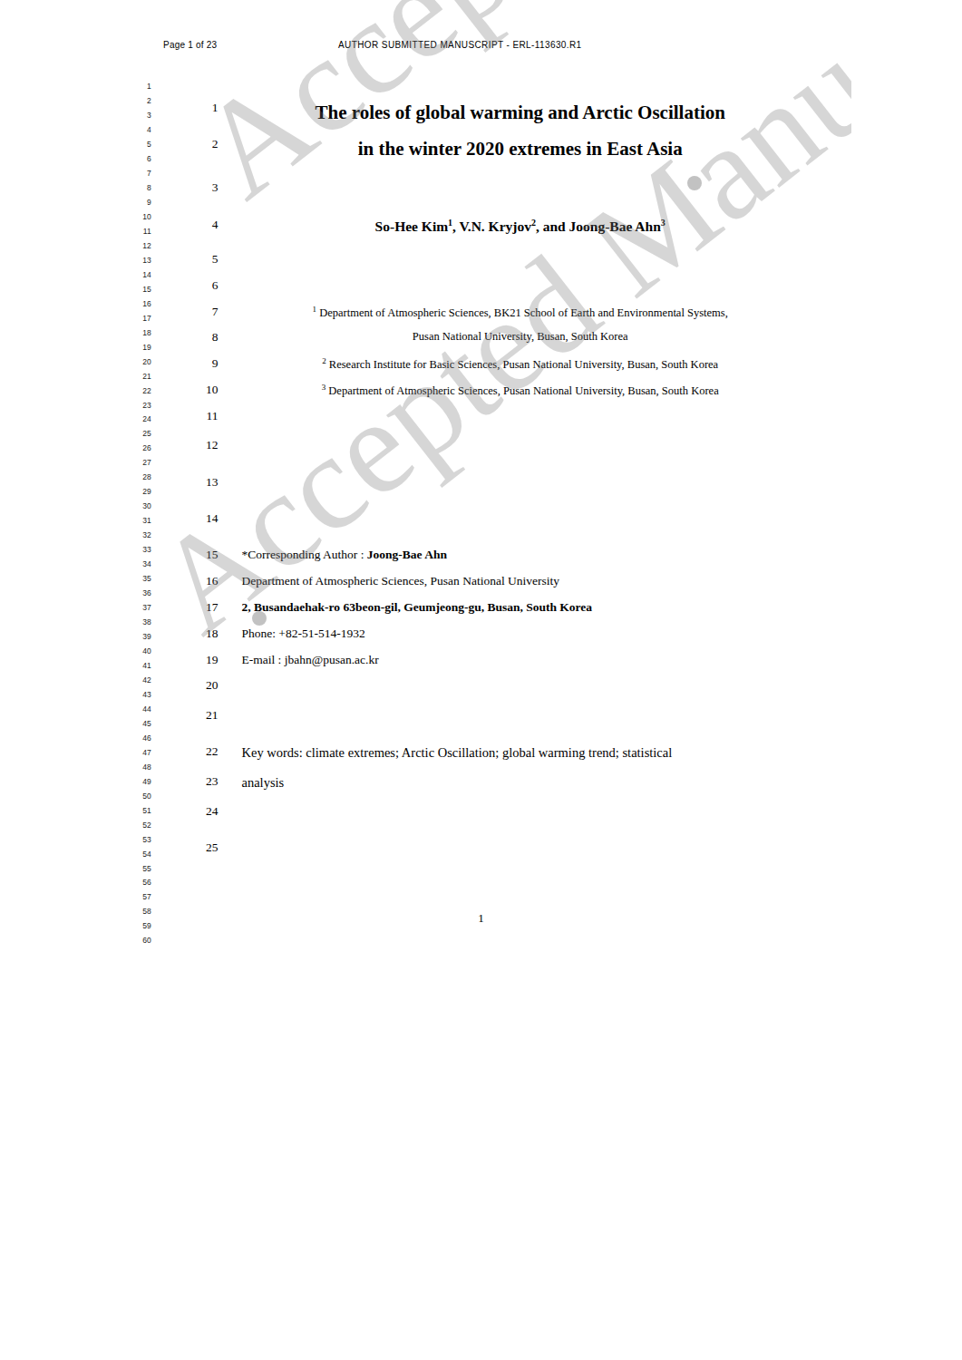Page 1 of 23
AUTHOR SUBMITTED MANUSCRIPT - ERL-113630.R1
1
2
3
4
5
6
7
8
9
10
11
12
13
14
15
16
17
18
19
20
21
22
23
24
25
26
27
28
29
30
31
32
33
34
35
36
37
38
39
40
41
42
43
44
45
46
47
48
49
50
51
52
53
54
55
56
57
58
59
60
1
The roles of global warming and Arctic Oscillation
2
in the winter 2020 extremes in East Asia
3
4
So-Hee Kim1, V.N. Kryjov2, and Joong-Bae Ahn3
5
6
7
1 Department of Atmospheric Sciences, BK21 School of Earth and Environmental Systems,
8
Pusan National University, Busan, South Korea
9
2 Research Institute for Basic Sciences, Pusan National University, Busan, South Korea
10
3 Department of Atmospheric Sciences, Pusan National University, Busan, South Korea
11
12
13
14
15
*Corresponding Author : Joong-Bae Ahn
16
Department of Atmospheric Sciences, Pusan National University
17
2, Busandaehak-ro 63beon-gil, Geumjeong-gu, Busan, South Korea
18
Phone: +82-51-514-1932
19
E-mail : jbahn@pusan.ac.kr
20
21
22
Key words: climate extremes; Arctic Oscillation; global warming trend; statistical
23
analysis
24
25
1
Accepted Manuscript Accepted Manuscript